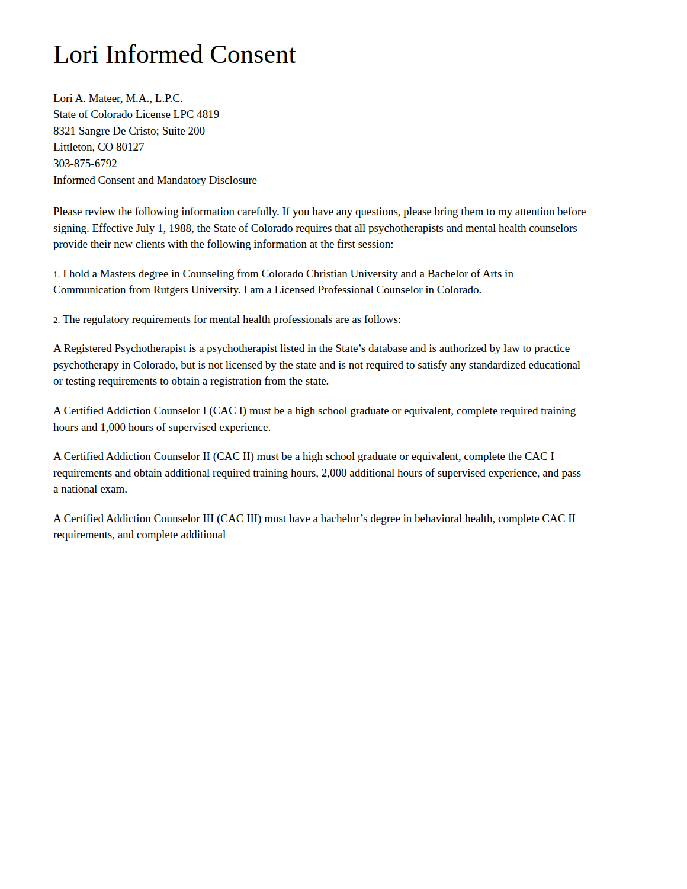Lori Informed Consent
Lori A. Mateer, M.A., L.P.C.
State of Colorado License LPC 4819
8321 Sangre De Cristo; Suite 200
Littleton, CO 80127
303-875-6792
Informed Consent and Mandatory Disclosure
Please review the following information carefully. If you have any questions, please bring them to my attention before signing. Effective July 1, 1988, the State of Colorado requires that all psychotherapists and mental health counselors provide their new clients with the following information at the first session:
1. I hold a Masters degree in Counseling from Colorado Christian University and a Bachelor of Arts in Communication from Rutgers University. I am a Licensed Professional Counselor in Colorado.
2. The regulatory requirements for mental health professionals are as follows:
A Registered Psychotherapist is a psychotherapist listed in the State’s database and is authorized by law to practice psychotherapy in Colorado, but is not licensed by the state and is not required to satisfy any standardized educational or testing requirements to obtain a registration from the state.
A Certified Addiction Counselor I (CAC I) must be a high school graduate or equivalent, complete required training hours and 1,000 hours of supervised experience.
A Certified Addiction Counselor II (CAC II) must be a high school graduate or equivalent, complete the CAC I requirements and obtain additional required training hours, 2,000 additional hours of supervised experience, and pass a national exam.
A Certified Addiction Counselor III (CAC III) must have a bachelor’s degree in behavioral health, complete CAC II requirements, and complete additional